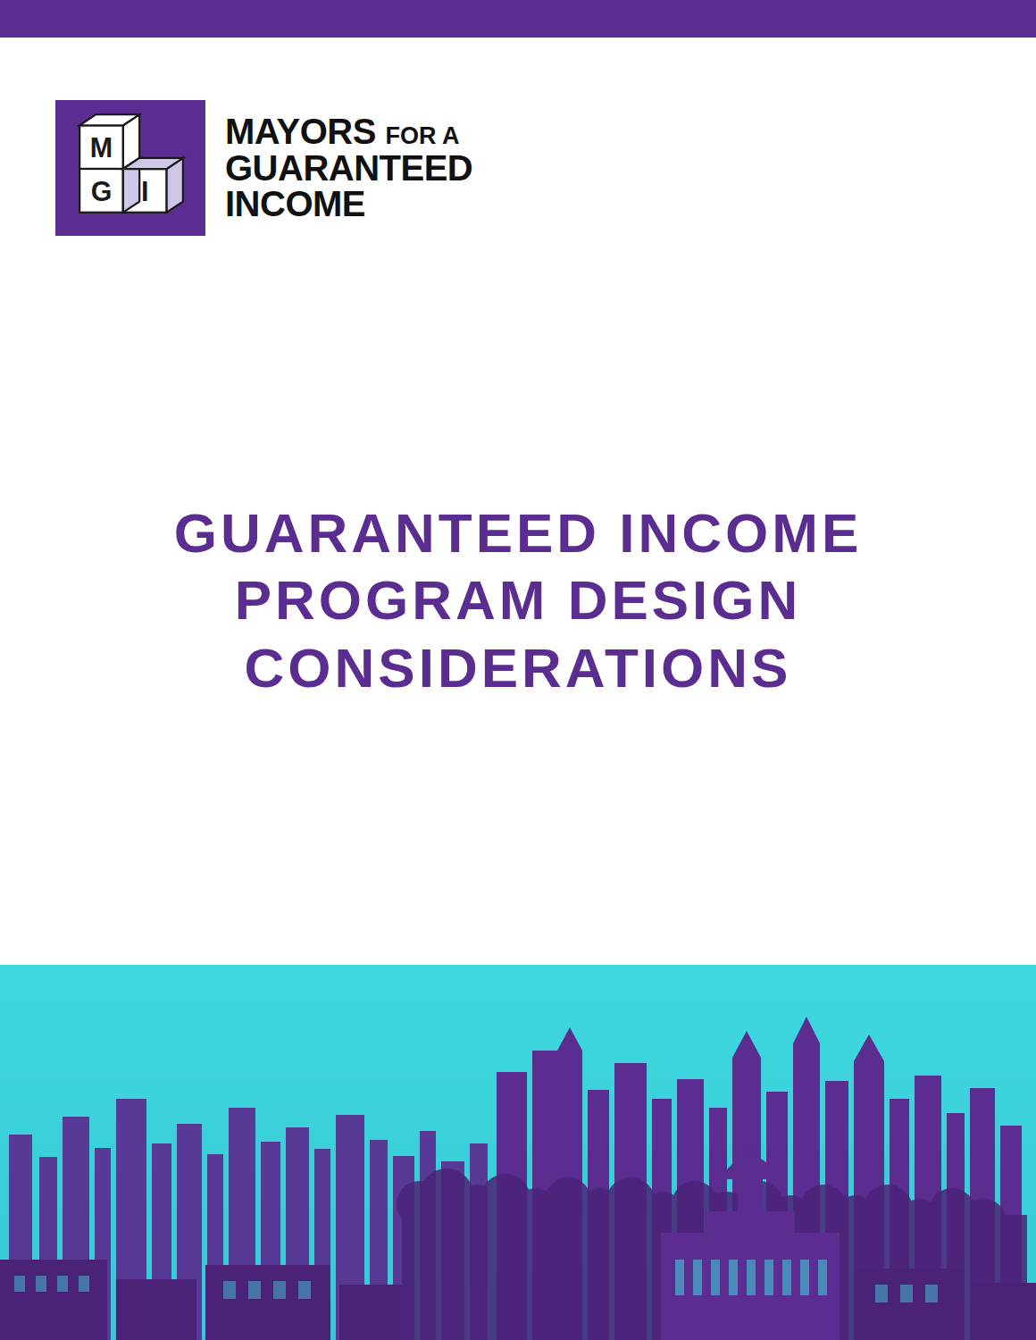M G I
MAYORS FOR A
GUARANTEED
INCOME
Guaranteed Income Program Design Considerations